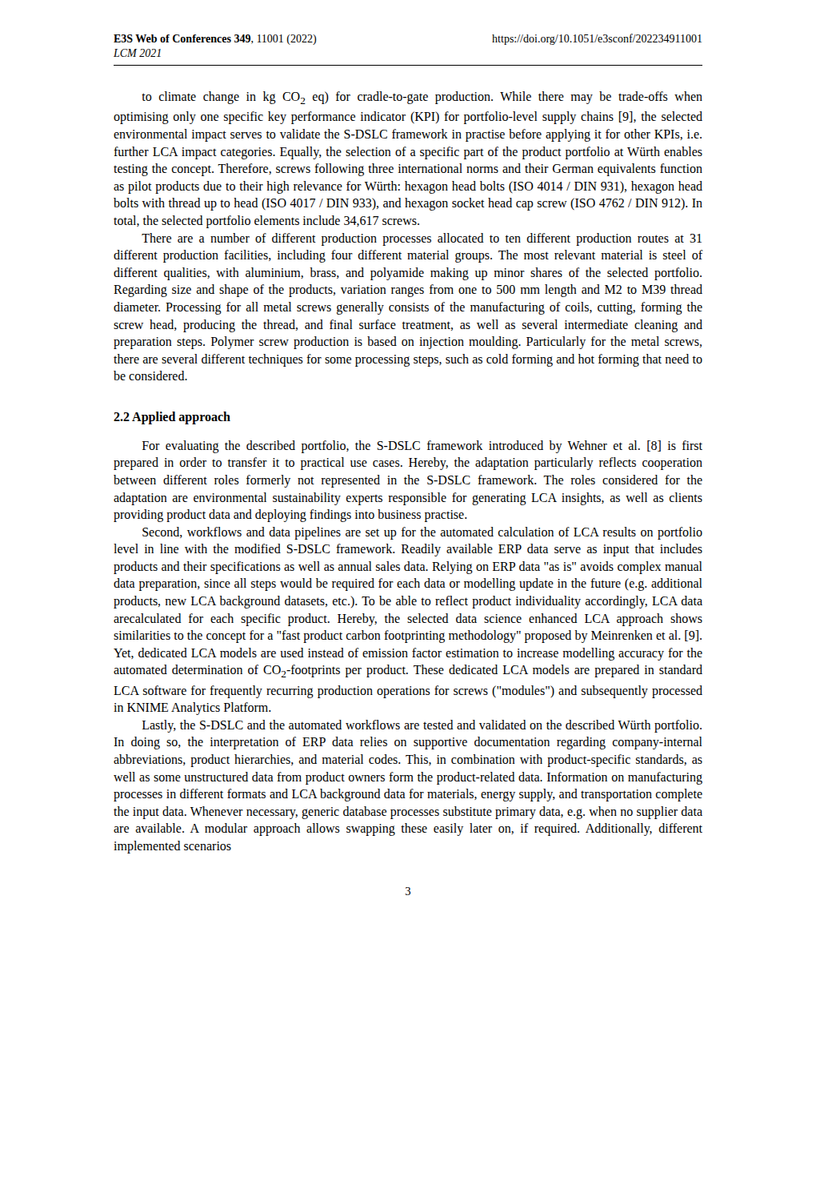E3S Web of Conferences 349, 11001 (2022)
LCM 2021
https://doi.org/10.1051/e3sconf/202234911001
to climate change in kg CO2 eq) for cradle-to-gate production. While there may be trade-offs when optimising only one specific key performance indicator (KPI) for portfolio-level supply chains [9], the selected environmental impact serves to validate the S-DSLC framework in practise before applying it for other KPIs, i.e. further LCA impact categories. Equally, the selection of a specific part of the product portfolio at Würth enables testing the concept. Therefore, screws following three international norms and their German equivalents function as pilot products due to their high relevance for Würth: hexagon head bolts (ISO 4014 / DIN 931), hexagon head bolts with thread up to head (ISO 4017 / DIN 933), and hexagon socket head cap screw (ISO 4762 / DIN 912). In total, the selected portfolio elements include 34,617 screws.
There are a number of different production processes allocated to ten different production routes at 31 different production facilities, including four different material groups. The most relevant material is steel of different qualities, with aluminium, brass, and polyamide making up minor shares of the selected portfolio. Regarding size and shape of the products, variation ranges from one to 500 mm length and M2 to M39 thread diameter. Processing for all metal screws generally consists of the manufacturing of coils, cutting, forming the screw head, producing the thread, and final surface treatment, as well as several intermediate cleaning and preparation steps. Polymer screw production is based on injection moulding. Particularly for the metal screws, there are several different techniques for some processing steps, such as cold forming and hot forming that need to be considered.
2.2 Applied approach
For evaluating the described portfolio, the S-DSLC framework introduced by Wehner et al. [8] is first prepared in order to transfer it to practical use cases. Hereby, the adaptation particularly reflects cooperation between different roles formerly not represented in the S-DSLC framework. The roles considered for the adaptation are environmental sustainability experts responsible for generating LCA insights, as well as clients providing product data and deploying findings into business practise.
Second, workflows and data pipelines are set up for the automated calculation of LCA results on portfolio level in line with the modified S-DSLC framework. Readily available ERP data serve as input that includes products and their specifications as well as annual sales data. Relying on ERP data "as is" avoids complex manual data preparation, since all steps would be required for each data or modelling update in the future (e.g. additional products, new LCA background datasets, etc.). To be able to reflect product individuality accordingly, LCA data arecalculated for each specific product. Hereby, the selected data science enhanced LCA approach shows similarities to the concept for a "fast product carbon footprinting methodology" proposed by Meinrenken et al. [9]. Yet, dedicated LCA models are used instead of emission factor estimation to increase modelling accuracy for the automated determination of CO2-footprints per product. These dedicated LCA models are prepared in standard LCA software for frequently recurring production operations for screws ("modules") and subsequently processed in KNIME Analytics Platform.
Lastly, the S-DSLC and the automated workflows are tested and validated on the described Würth portfolio. In doing so, the interpretation of ERP data relies on supportive documentation regarding company-internal abbreviations, product hierarchies, and material codes. This, in combination with product-specific standards, as well as some unstructured data from product owners form the product-related data. Information on manufacturing processes in different formats and LCA background data for materials, energy supply, and transportation complete the input data. Whenever necessary, generic database processes substitute primary data, e.g. when no supplier data are available. A modular approach allows swapping these easily later on, if required. Additionally, different implemented scenarios
3